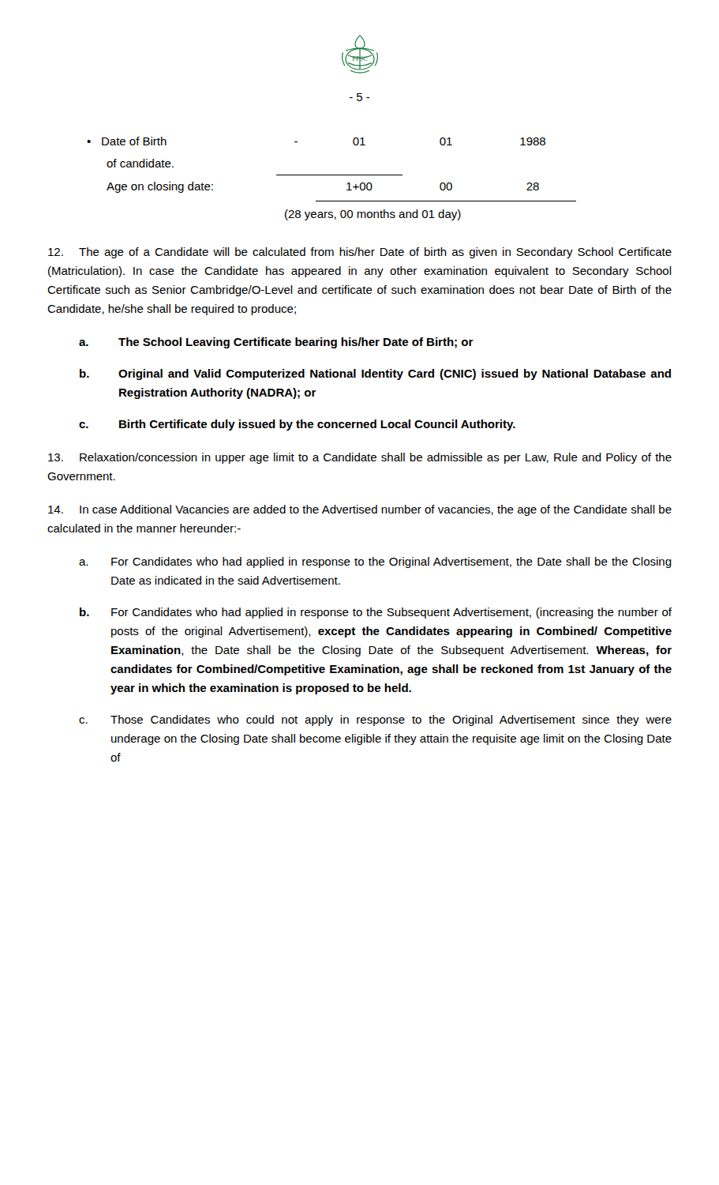PPSC
- 5 -
| • Date of Birth | - | 01 | 01 | 1988 |
| of candidate. | | | | |
| Age on closing date: | | 1+00 | 00 | 28 |
(28 years, 00 months and 01 day)
12. The age of a Candidate will be calculated from his/her Date of birth as given in Secondary School Certificate (Matriculation). In case the Candidate has appeared in any other examination equivalent to Secondary School Certificate such as Senior Cambridge/O-Level and certificate of such examination does not bear Date of Birth of the Candidate, he/she shall be required to produce;
a. The School Leaving Certificate bearing his/her Date of Birth; or
b. Original and Valid Computerized National Identity Card (CNIC) issued by National Database and Registration Authority (NADRA); or
c. Birth Certificate duly issued by the concerned Local Council Authority.
13. Relaxation/concession in upper age limit to a Candidate shall be admissible as per Law, Rule and Policy of the Government.
14. In case Additional Vacancies are added to the Advertised number of vacancies, the age of the Candidate shall be calculated in the manner hereunder:-
a. For Candidates who had applied in response to the Original Advertisement, the Date shall be the Closing Date as indicated in the said Advertisement.
b. For Candidates who had applied in response to the Subsequent Advertisement, (increasing the number of posts of the original Advertisement), except the Candidates appearing in Combined/ Competitive Examination, the Date shall be the Closing Date of the Subsequent Advertisement. Whereas, for candidates for Combined/Competitive Examination, age shall be reckoned from 1st January of the year in which the examination is proposed to be held.
c. Those Candidates who could not apply in response to the Original Advertisement since they were underage on the Closing Date shall become eligible if they attain the requisite age limit on the Closing Date of